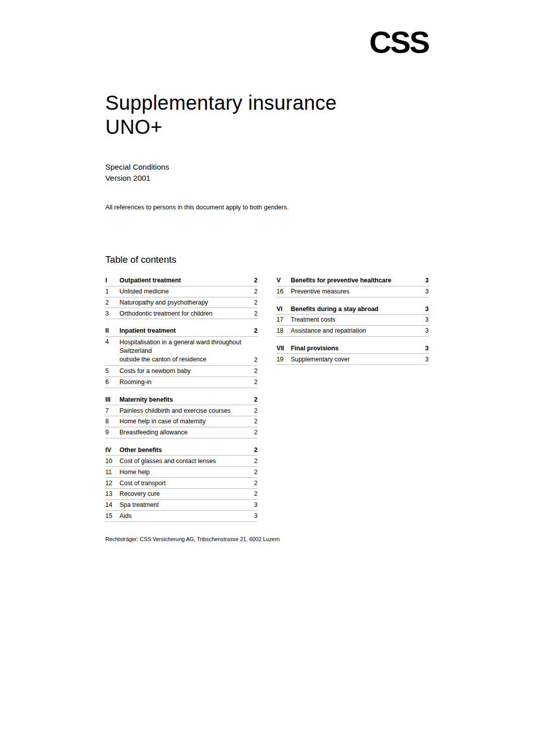CSS
Supplementary insurance
UNO+
Special Conditions
Version 2001
All references to persons in this document apply to both genders.
Table of contents
| I | Outpatient treatment | 2 |
| 1 | Unlisted medicine | 2 |
| 2 | Naturopathy and psychotherapy | 2 |
| 3 | Orthodontic treatment for children | 2 |
| II | Inpatient treatment | 2 |
| 4 | Hospitalisation in a general ward throughout Switzerland outside the canton of residence | 2 |
| 5 | Costs for a newborn baby | 2 |
| 6 | Rooming-in | 2 |
| III | Maternity benefits | 2 |
| 7 | Painless childbirth and exercise courses | 2 |
| 8 | Home help in case of maternity | 2 |
| 9 | Breastfeeding allowance | 2 |
| IV | Other benefits | 2 |
| 10 | Cost of glasses and contact lenses | 2 |
| 11 | Home help | 2 |
| 12 | Cost of transport | 2 |
| 13 | Recovery cure | 2 |
| 14 | Spa treatment | 3 |
| 15 | Aids | 3 |
| V | Benefits for preventive healthcare | 3 |
| 16 | Preventive measures | 3 |
| VI | Benefits during a stay abroad | 3 |
| 17 | Treatment costs | 3 |
| 18 | Assistance and repatriation | 3 |
| VII | Final provisions | 3 |
| 19 | Supplementary cover | 3 |
Rechtsträger: CSS Versicherung AG, Tribschenstrasse 21, 6002 Luzern